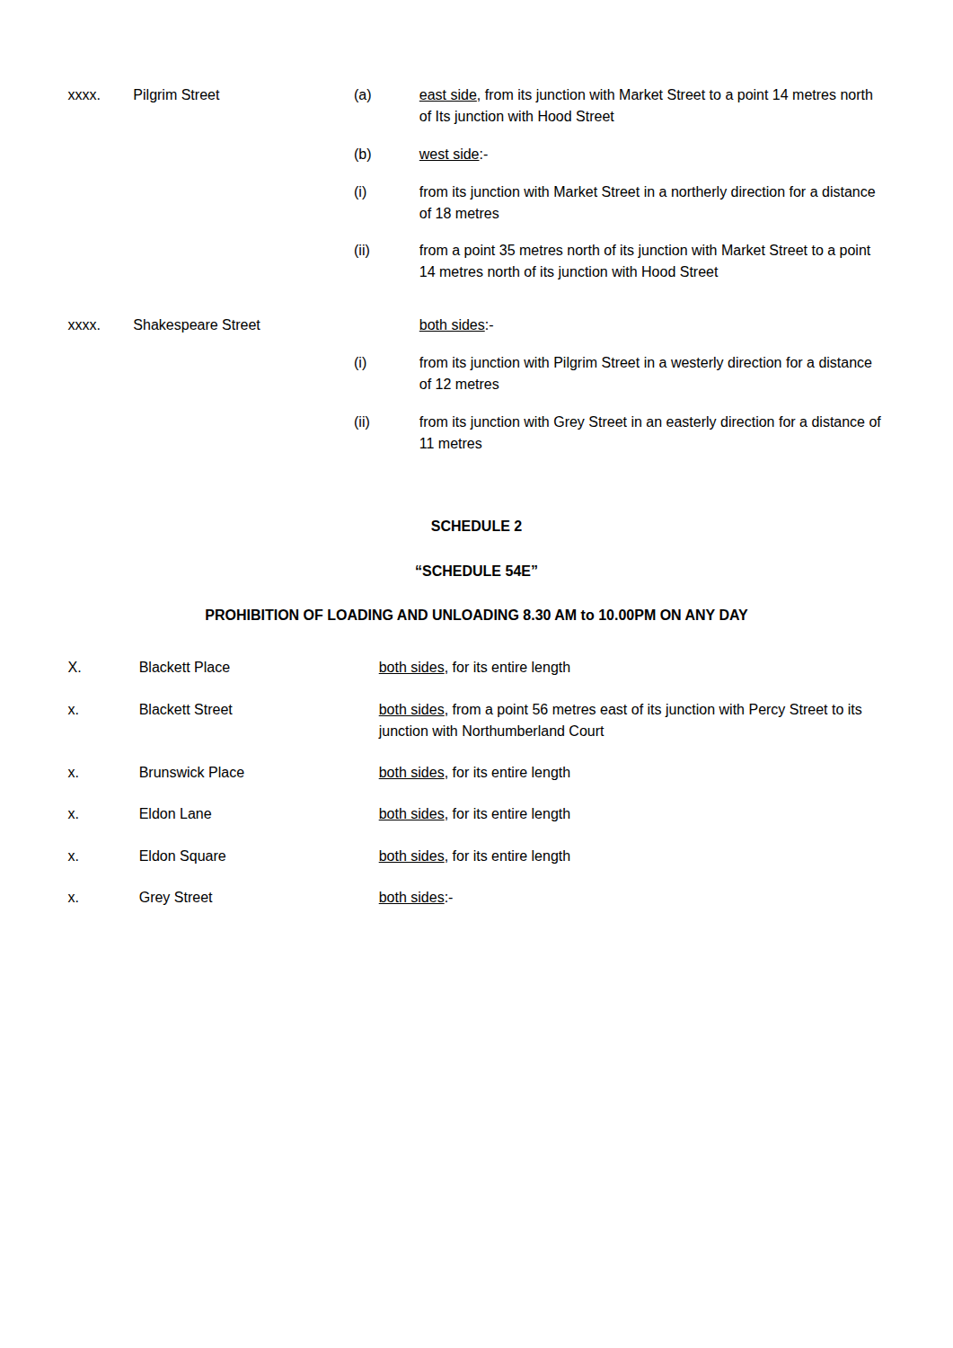| xxxx. | Pilgrim Street | (a) | east side , from its junction with Market Street to a point 14 metres north of Its junction with Hood Street |
| | | (b) | west side :- |
| | | (i) | from its junction with Market Street in a northerly direction for a distance of 18 metres |
| | | (ii) | from a point 35 metres north of its junction with Market Street to a point 14 metres north of its junction with Hood Street |
| xxxx. | Shakespeare Street | | both sides :- |
| | | (i) | from its junction with Pilgrim Street in a westerly direction for a distance of 12 metres |
| | | (ii) | from its junction with Grey Street in an easterly direction for a distance of 11 metres |
SCHEDULE 2
“SCHEDULE 54E”
PROHIBITION OF LOADING AND UNLOADING 8.30 AM to 10.00PM ON ANY DAY
| X. | Blackett Place | both sides , for its entire length |
| x. | Blackett Street | both sides , from a point 56 metres east of its junction with Percy Street to its junction with Northumberland Court |
| x. | Brunswick Place | both sides , for its entire length |
| x. | Eldon Lane | both sides , for its entire length |
| x. | Eldon Square | both sides , for its entire length |
| x. | Grey Street | both sides :- |